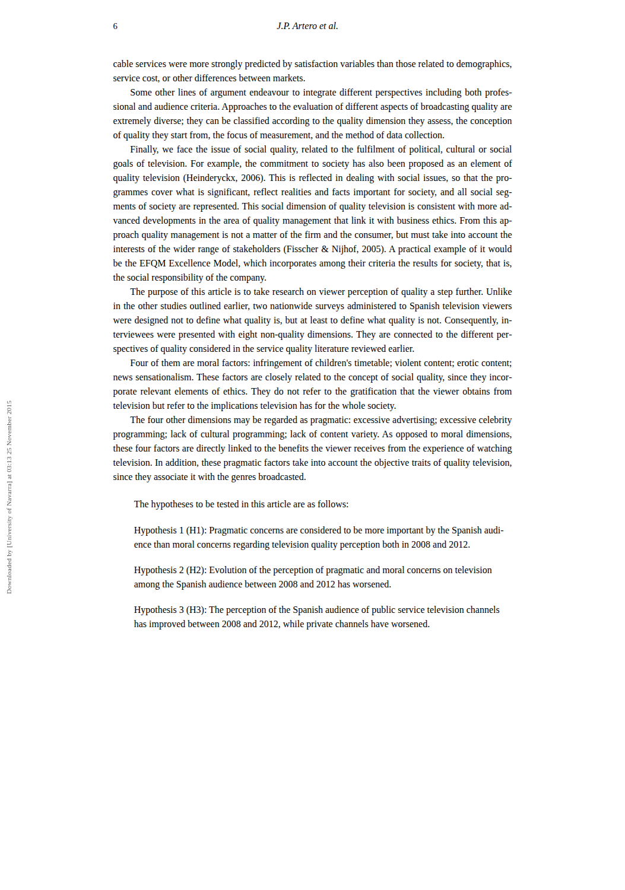Downloaded by [University of Navarra] at 03:13 25 November 2015
6 J.P. Artero et al.
cable services were more strongly predicted by satisfaction variables than those related to demographics, service cost, or other differences between markets.
Some other lines of argument endeavour to integrate different perspectives including both professional and audience criteria. Approaches to the evaluation of different aspects of broadcasting quality are extremely diverse; they can be classified according to the quality dimension they assess, the conception of quality they start from, the focus of measurement, and the method of data collection.
Finally, we face the issue of social quality, related to the fulfilment of political, cultural or social goals of television. For example, the commitment to society has also been proposed as an element of quality television (Heinderyckx, 2006). This is reflected in dealing with social issues, so that the programmes cover what is significant, reflect realities and facts important for society, and all social segments of society are represented. This social dimension of quality television is consistent with more advanced developments in the area of quality management that link it with business ethics. From this approach quality management is not a matter of the firm and the consumer, but must take into account the interests of the wider range of stakeholders (Fisscher & Nijhof, 2005). A practical example of it would be the EFQM Excellence Model, which incorporates among their criteria the results for society, that is, the social responsibility of the company.
The purpose of this article is to take research on viewer perception of quality a step further. Unlike in the other studies outlined earlier, two nationwide surveys administered to Spanish television viewers were designed not to define what quality is, but at least to define what quality is not. Consequently, interviewees were presented with eight non-quality dimensions. They are connected to the different perspectives of quality considered in the service quality literature reviewed earlier.
Four of them are moral factors: infringement of children's timetable; violent content; erotic content; news sensationalism. These factors are closely related to the concept of social quality, since they incorporate relevant elements of ethics. They do not refer to the gratification that the viewer obtains from television but refer to the implications television has for the whole society.
The four other dimensions may be regarded as pragmatic: excessive advertising; excessive celebrity programming; lack of cultural programming; lack of content variety. As opposed to moral dimensions, these four factors are directly linked to the benefits the viewer receives from the experience of watching television. In addition, these pragmatic factors take into account the objective traits of quality television, since they associate it with the genres broadcasted.
The hypotheses to be tested in this article are as follows:
Hypothesis 1 (H1): Pragmatic concerns are considered to be more important by the Spanish audience than moral concerns regarding television quality perception both in 2008 and 2012.
Hypothesis 2 (H2): Evolution of the perception of pragmatic and moral concerns on television among the Spanish audience between 2008 and 2012 has worsened.
Hypothesis 3 (H3): The perception of the Spanish audience of public service television channels has improved between 2008 and 2012, while private channels have worsened.